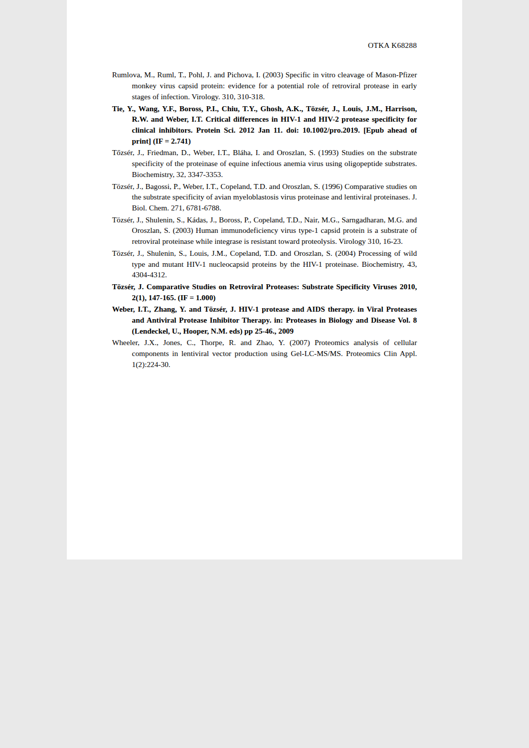OTKA K68288
Rumlova, M., Ruml, T., Pohl, J. and Pichova, I. (2003) Specific in vitro cleavage of Mason-Pfizer monkey virus capsid protein: evidence for a potential role of retroviral protease in early stages of infection. Virology. 310, 310-318.
Tie, Y., Wang, Y.F., Boross, P.I., Chiu, T.Y., Ghosh, A.K., Tözsér, J., Louis, J.M., Harrison, R.W. and Weber, I.T. Critical differences in HIV-1 and HIV-2 protease specificity for clinical inhibitors. Protein Sci. 2012 Jan 11. doi: 10.1002/pro.2019. [Epub ahead of print] (IF = 2.741)
Tőzsér, J., Friedman, D., Weber, I.T., Bláha, I. and Oroszlan, S. (1993) Studies on the substrate specificity of the proteinase of equine infectious anemia virus using oligopeptide substrates. Biochemistry, 32, 3347-3353.
Tözsér, J., Bagossi, P., Weber, I.T., Copeland, T.D. and Oroszlan, S. (1996) Comparative studies on the substrate specificity of avian myeloblastosis virus proteinase and lentiviral proteinases. J. Biol. Chem. 271, 6781-6788.
Tözsér, J., Shulenin, S., Kádas, J., Boross, P., Copeland, T.D., Nair, M.G., Sarngadharan, M.G. and Oroszlan, S. (2003) Human immunodeficiency virus type-1 capsid protein is a substrate of retroviral proteinase while integrase is resistant toward proteolysis. Virology 310, 16-23.
Tözsér, J., Shulenin, S., Louis, J.M., Copeland, T.D. and Oroszlan, S. (2004) Processing of wild type and mutant HIV-1 nucleocapsid proteins by the HIV-1 proteinase. Biochemistry, 43, 4304-4312.
Tözsér, J. Comparative Studies on Retroviral Proteases: Substrate Specificity Viruses 2010, 2(1), 147-165. (IF = 1.000)
Weber, I.T., Zhang, Y. and Tözsér, J. HIV-1 protease and AIDS therapy. in Viral Proteases and Antiviral Protease Inhibitor Therapy. in: Proteases in Biology and Disease Vol. 8 (Lendeckel, U., Hooper, N.M. eds) pp 25-46., 2009
Wheeler, J.X., Jones, C., Thorpe, R. and Zhao, Y. (2007) Proteomics analysis of cellular components in lentiviral vector production using Gel-LC-MS/MS. Proteomics Clin Appl. 1(2):224-30.